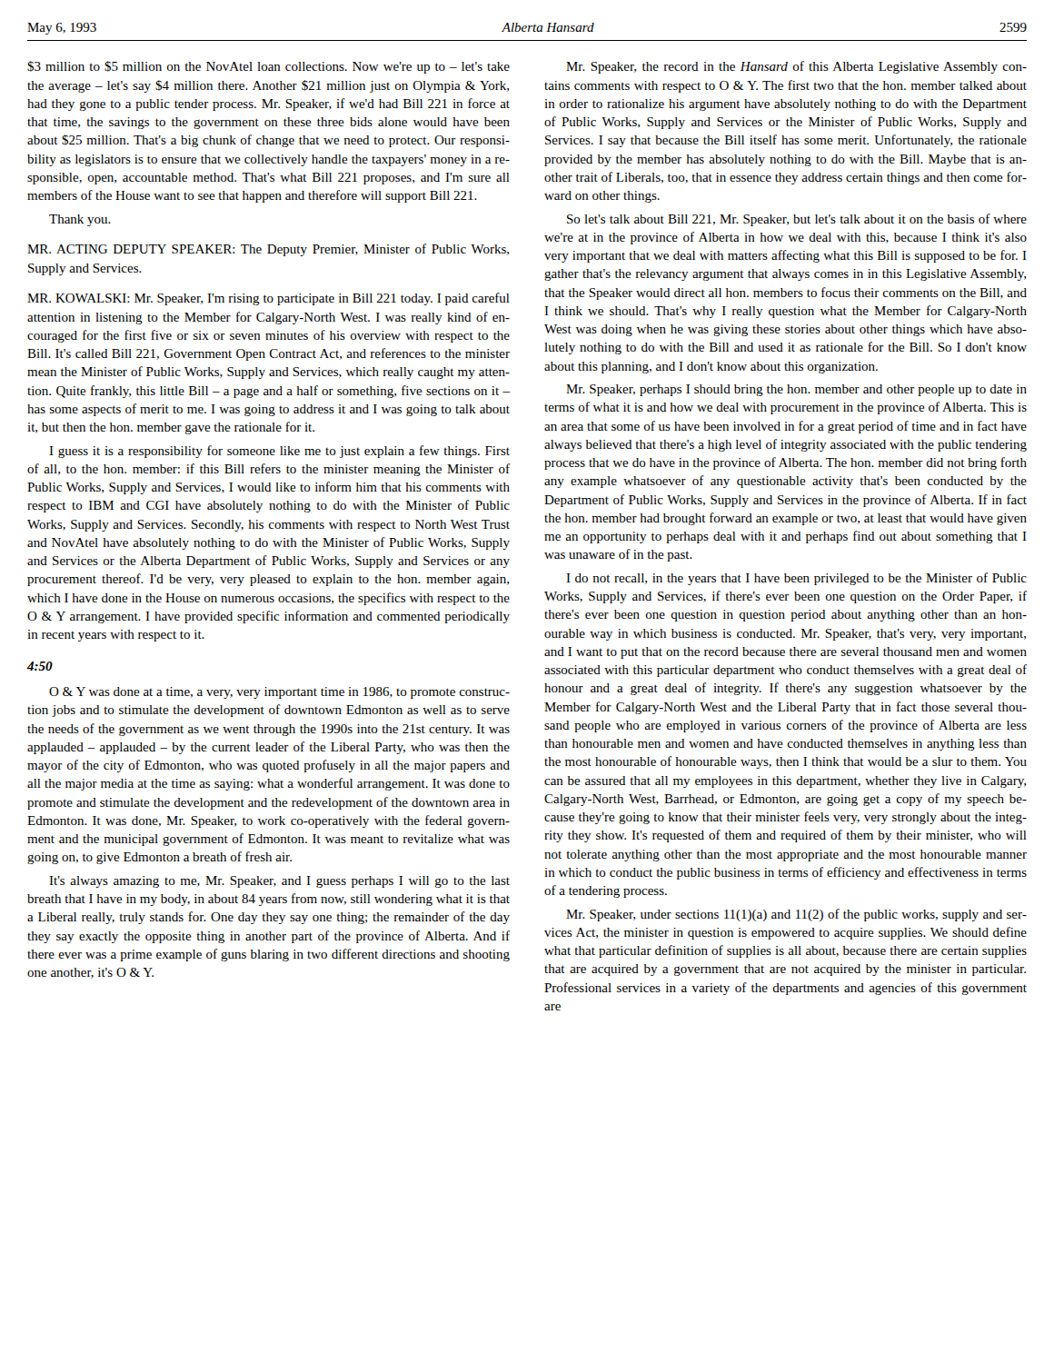May 6, 1993 Alberta Hansard 2599
$3 million to $5 million on the NovAtel loan collections. Now we're up to – let's take the average – let's say $4 million there. Another $21 million just on Olympia & York, had they gone to a public tender process. Mr. Speaker, if we'd had Bill 221 in force at that time, the savings to the government on these three bids alone would have been about $25 million. That's a big chunk of change that we need to protect. Our responsibility as legislators is to ensure that we collectively handle the taxpayers' money in a responsible, open, accountable method. That's what Bill 221 proposes, and I'm sure all members of the House want to see that happen and therefore will support Bill 221.
Thank you.
MR. ACTING DEPUTY SPEAKER: The Deputy Premier, Minister of Public Works, Supply and Services.
MR. KOWALSKI: Mr. Speaker, I'm rising to participate in Bill 221 today. I paid careful attention in listening to the Member for Calgary-North West. I was really kind of encouraged for the first five or six or seven minutes of his overview with respect to the Bill. It's called Bill 221, Government Open Contract Act, and references to the minister mean the Minister of Public Works, Supply and Services, which really caught my attention. Quite frankly, this little Bill – a page and a half or something, five sections on it – has some aspects of merit to me. I was going to address it and I was going to talk about it, but then the hon. member gave the rationale for it.
I guess it is a responsibility for someone like me to just explain a few things. First of all, to the hon. member: if this Bill refers to the minister meaning the Minister of Public Works, Supply and Services, I would like to inform him that his comments with respect to IBM and CGI have absolutely nothing to do with the Minister of Public Works, Supply and Services. Secondly, his comments with respect to North West Trust and NovAtel have absolutely nothing to do with the Minister of Public Works, Supply and Services or the Alberta Department of Public Works, Supply and Services or any procurement thereof. I'd be very, very pleased to explain to the hon. member again, which I have done in the House on numerous occasions, the specifics with respect to the O & Y arrangement. I have provided specific information and commented periodically in recent years with respect to it.
4:50
O & Y was done at a time, a very, very important time in 1986, to promote construction jobs and to stimulate the development of downtown Edmonton as well as to serve the needs of the government as we went through the 1990s into the 21st century. It was applauded – applauded – by the current leader of the Liberal Party, who was then the mayor of the city of Edmonton, who was quoted profusely in all the major papers and all the major media at the time as saying: what a wonderful arrangement. It was done to promote and stimulate the development and the redevelopment of the downtown area in Edmonton. It was done, Mr. Speaker, to work co-operatively with the federal government and the municipal government of Edmonton. It was meant to revitalize what was going on, to give Edmonton a breath of fresh air.
It's always amazing to me, Mr. Speaker, and I guess perhaps I will go to the last breath that I have in my body, in about 84 years from now, still wondering what it is that a Liberal really, truly stands for. One day they say one thing; the remainder of the day they say exactly the opposite thing in another part of the province of Alberta. And if there ever was a prime example of guns blaring in two different directions and shooting one another, it's O & Y.
Mr. Speaker, the record in the Hansard of this Alberta Legislative Assembly contains comments with respect to O & Y. The first two that the hon. member talked about in order to rationalize his argument have absolutely nothing to do with the Department of Public Works, Supply and Services or the Minister of Public Works, Supply and Services. I say that because the Bill itself has some merit. Unfortunately, the rationale provided by the member has absolutely nothing to do with the Bill. Maybe that is another trait of Liberals, too, that in essence they address certain things and then come forward on other things.
So let's talk about Bill 221, Mr. Speaker, but let's talk about it on the basis of where we're at in the province of Alberta in how we deal with this, because I think it's also very important that we deal with matters affecting what this Bill is supposed to be for. I gather that's the relevancy argument that always comes in in this Legislative Assembly, that the Speaker would direct all hon. members to focus their comments on the Bill, and I think we should. That's why I really question what the Member for Calgary-North West was doing when he was giving these stories about other things which have absolutely nothing to do with the Bill and used it as rationale for the Bill. So I don't know about this planning, and I don't know about this organization.
Mr. Speaker, perhaps I should bring the hon. member and other people up to date in terms of what it is and how we deal with procurement in the province of Alberta. This is an area that some of us have been involved in for a great period of time and in fact have always believed that there's a high level of integrity associated with the public tendering process that we do have in the province of Alberta. The hon. member did not bring forth any example whatsoever of any questionable activity that's been conducted by the Department of Public Works, Supply and Services in the province of Alberta. If in fact the hon. member had brought forward an example or two, at least that would have given me an opportunity to perhaps deal with it and perhaps find out about something that I was unaware of in the past.
I do not recall, in the years that I have been privileged to be the Minister of Public Works, Supply and Services, if there's ever been one question on the Order Paper, if there's ever been one question in question period about anything other than an honourable way in which business is conducted. Mr. Speaker, that's very, very important, and I want to put that on the record because there are several thousand men and women associated with this particular department who conduct themselves with a great deal of honour and a great deal of integrity. If there's any suggestion whatsoever by the Member for Calgary-North West and the Liberal Party that in fact those several thousand people who are employed in various corners of the province of Alberta are less than honourable men and women and have conducted themselves in anything less than the most honourable of honourable ways, then I think that would be a slur to them. You can be assured that all my employees in this department, whether they live in Calgary, Calgary-North West, Barrhead, or Edmonton, are going get a copy of my speech because they're going to know that their minister feels very, very strongly about the integrity they show. It's requested of them and required of them by their minister, who will not tolerate anything other than the most appropriate and the most honourable manner in which to conduct the public business in terms of efficiency and effectiveness in terms of a tendering process.
Mr. Speaker, under sections 11(1)(a) and 11(2) of the public works, supply and services Act, the minister in question is empowered to acquire supplies. We should define what that particular definition of supplies is all about, because there are certain supplies that are acquired by a government that are not acquired by the minister in particular. Professional services in a variety of the departments and agencies of this government are